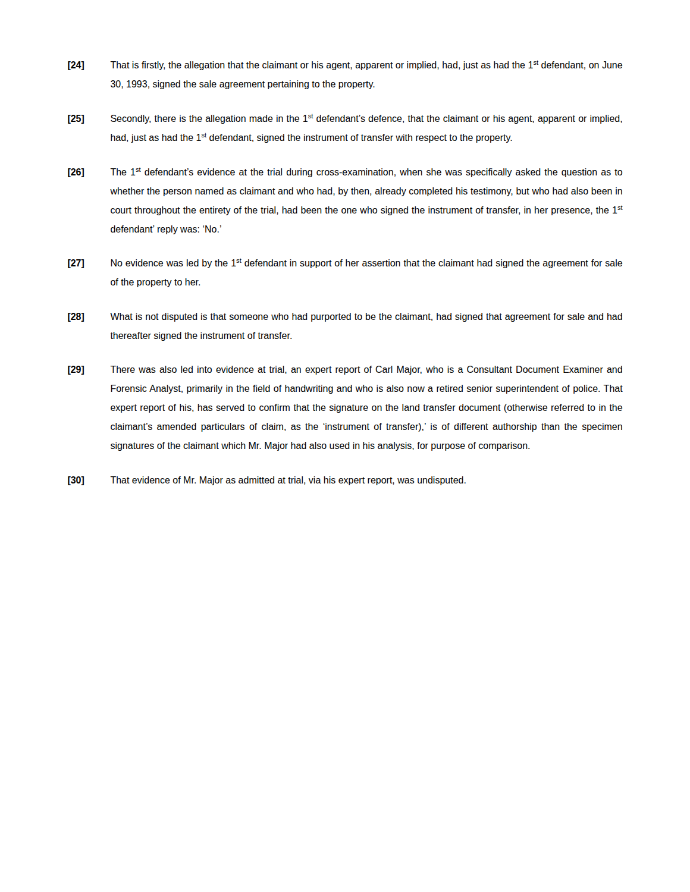[24]
That is firstly, the allegation that the claimant or his agent, apparent or implied, had, just as had the 1st defendant, on June 30, 1993, signed the sale agreement pertaining to the property.
[25]
Secondly, there is the allegation made in the 1st defendant’s defence, that the claimant or his agent, apparent or implied, had, just as had the 1st defendant, signed the instrument of transfer with respect to the property.
[26]
The 1st defendant’s evidence at the trial during cross-examination, when she was specifically asked the question as to whether the person named as claimant and who had, by then, already completed his testimony, but who had also been in court throughout the entirety of the trial, had been the one who signed the instrument of transfer, in her presence, the 1st defendant’ reply was: ‘No.’
[27]
No evidence was led by the 1st defendant in support of her assertion that the claimant had signed the agreement for sale of the property to her.
[28]
What is not disputed is that someone who had purported to be the claimant, had signed that agreement for sale and had thereafter signed the instrument of transfer.
[29]
There was also led into evidence at trial, an expert report of Carl Major, who is a Consultant Document Examiner and Forensic Analyst, primarily in the field of handwriting and who is also now a retired senior superintendent of police. That expert report of his, has served to confirm that the signature on the land transfer document (otherwise referred to in the claimant’s amended particulars of claim, as the ‘instrument of transfer),’ is of different authorship than the specimen signatures of the claimant which Mr. Major had also used in his analysis, for purpose of comparison.
[30]
That evidence of Mr. Major as admitted at trial, via his expert report, was undisputed.